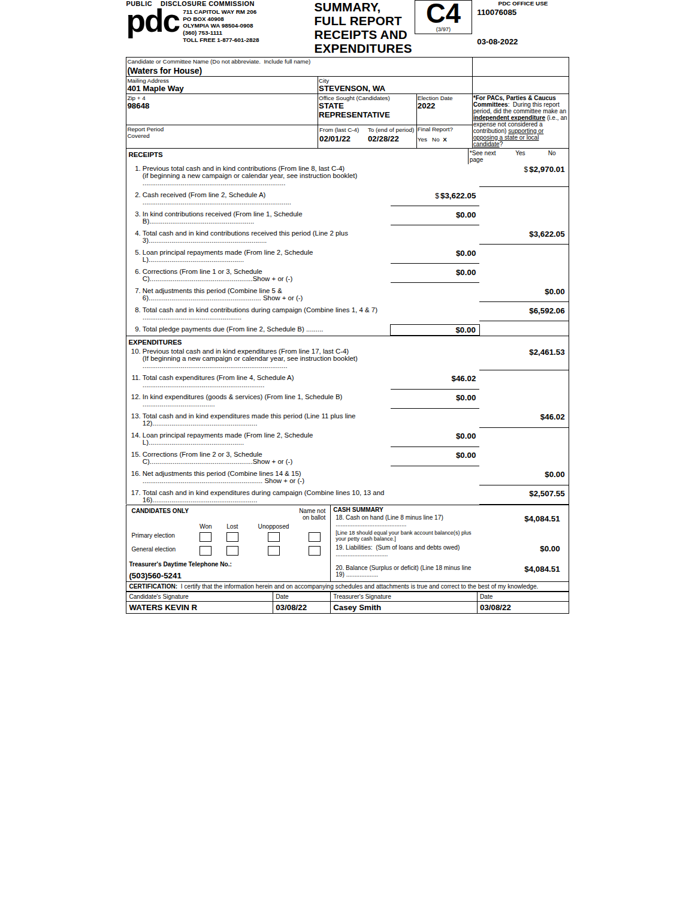PUBLIC DISCLOSURE COMMISSION
pdc
711 CAPITOL WAY RM 206
PO BOX 40908
OLYMPIA WA 98504-0908
(360) 753-1111
TOLL FREE 1-877-601-2828
SUMMARY, FULL REPORT
RECEIPTS AND
EXPENDITURES
C4
(3/97)
PDC OFFICE USE
110076085
03-08-2022
| Candidate or Committee Name (Do not abbreviate. Include full name) | |
| (Waters for House) |
| Mailing Address 401 Maple Way | City STEVENSON, WA | |
| Zip + 4 98648 | Office Sought (Candidates) STATE REPRESENTATIVE | Election Date 2022 | *For PACs, Parties & Caucus Committees : During this report period, did the committee make an independent expenditure (i.e., an expense not considered a contribution) supporting or opposing a state or local candidate ? |
| Report Period Covered | / From (last C-4) / To (end of period) / / 02/01/22 / 02/28/22 / | Final Report? Yes No X |
| RECEIPTS | / *See next page / Yes / No / |
| 1. | Previous total cash and in kind contributions (From line 8, last C-4) (if beginning a new campaign or calendar year, see instruction booklet) ........................................................................... | | $ $2,970.01 |
| 2. | Cash received (From line 2, Schedule A) .............................................................................. | $ $3,622.05 | |
| 3. | In kind contributions received (From line 1, Schedule B)....................................................... | $0.00 | |
| 4. | Total cash and in kind contributions received this period (Line 2 plus 3).............................................................. | | $3,622.05 |
| 5. | Loan principal repayments made (From line 2, Schedule L).................................................. | $0.00 | |
| 6. | Corrections (From line 1 or 3, Schedule C)......................................................Show + or (-) | $0.00 | |
| 7. | Net adjustments this period (Combine line 5 & 6)........................................................... Show + or (-) | | $0.00 |
| 8. | Total cash and in kind contributions during campaign (Combine lines 1, 4 & 7) .................................................... | | $6,592.06 |
| 9. | Total pledge payments due (From line 2, Schedule B) ......... | $0.00 | |
| EXPENDITURES |
| 10. | Previous total cash and in kind expenditures (From line 17, last C-4) (If beginning a new campaign or calendar year, see instruction booklet) ............................................................................ | | $2,461.53 |
| 11. | Total cash expenditures (From line 4, Schedule A) ................................................................ | $46.02 | |
| 12. | In kind expenditures (goods & services) (From line 1, Schedule B) ...................................... | $0.00 | |
| 13. | Total cash and in kind expenditures made this period (Line 11 plus line 12)....................................................... | | $46.02 |
| 14. | Loan principal repayments made (From line 2, Schedule L).................................................. | $0.00 | |
| 15. | Corrections (From line 2 or 3, Schedule C)......................................................Show + or (-) | $0.00 | |
| 16. | Net adjustments this period (Combine lines 14 & 15) ............................................................... Show + or (-) | | $0.00 |
| 17. | Total cash and in kind expenditures during campaign (Combine lines 10, 13 and 16)....................................................... | | $2,507.55 |
| / CANDIDATES ONLY / Name not on ballot / / / Won / Lost / Unopposed / / / Primary election / / / / / / General election / / / / / Treasurer's Daytime Telephone No.: (503)560-5241 | CASH SUMMARY / 18. Cash on hand (Line 8 minus line 17) .......................................... / $4,084.51 / / [Line 18 should equal your bank account balance(s) plus your petty cash balance.] / / / 19. Liabilities: (Sum of loans and debts owed) ............................... / $0.00 / / 20. Balance (Surplus or deficit) (Line 18 minus line 19) ................... / $4,084.51 / |
CERTIFICATION: I certify that the information herein and on accompanying schedules and attachments is true and correct to the best of my knowledge.
| Candidate's Signature | Date | Treasurer's Signature | Date |
| WATERS KEVIN R | 03/08/22 | Casey Smith | 03/08/22 |